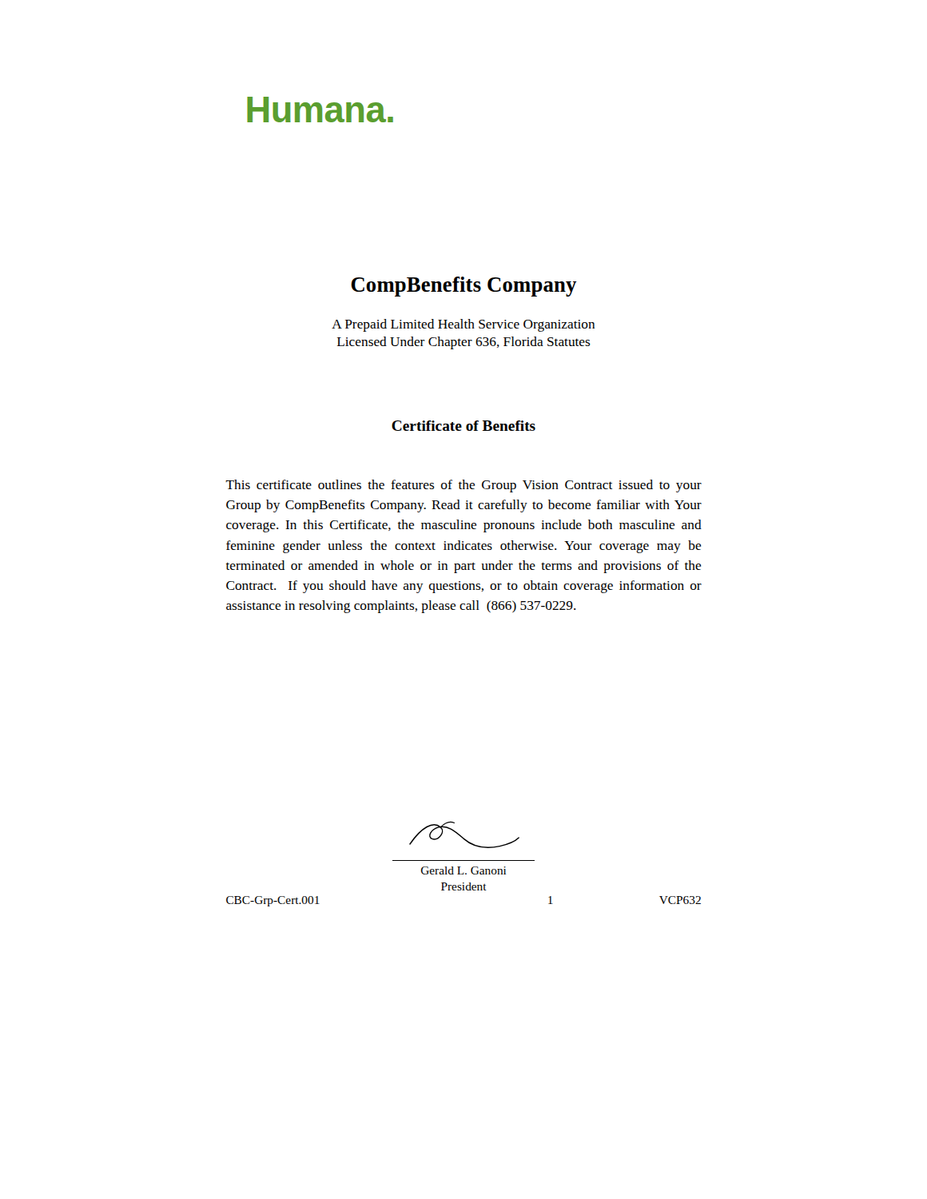Humana.
CompBenefits Company
A Prepaid Limited Health Service Organization
Licensed Under Chapter 636, Florida Statutes
Certificate of Benefits
This certificate outlines the features of the Group Vision Contract issued to your Group by CompBenefits Company. Read it carefully to become familiar with Your coverage. In this Certificate, the masculine pronouns include both masculine and feminine gender unless the context indicates otherwise. Your coverage may be terminated or amended in whole or in part under the terms and provisions of the Contract. If you should have any questions, or to obtain coverage information or assistance in resolving complaints, please call (866) 537-0229.
Gerald L. Ganoni
President
| CBC-Grp-Cert.001 | 1 | VCP632 |